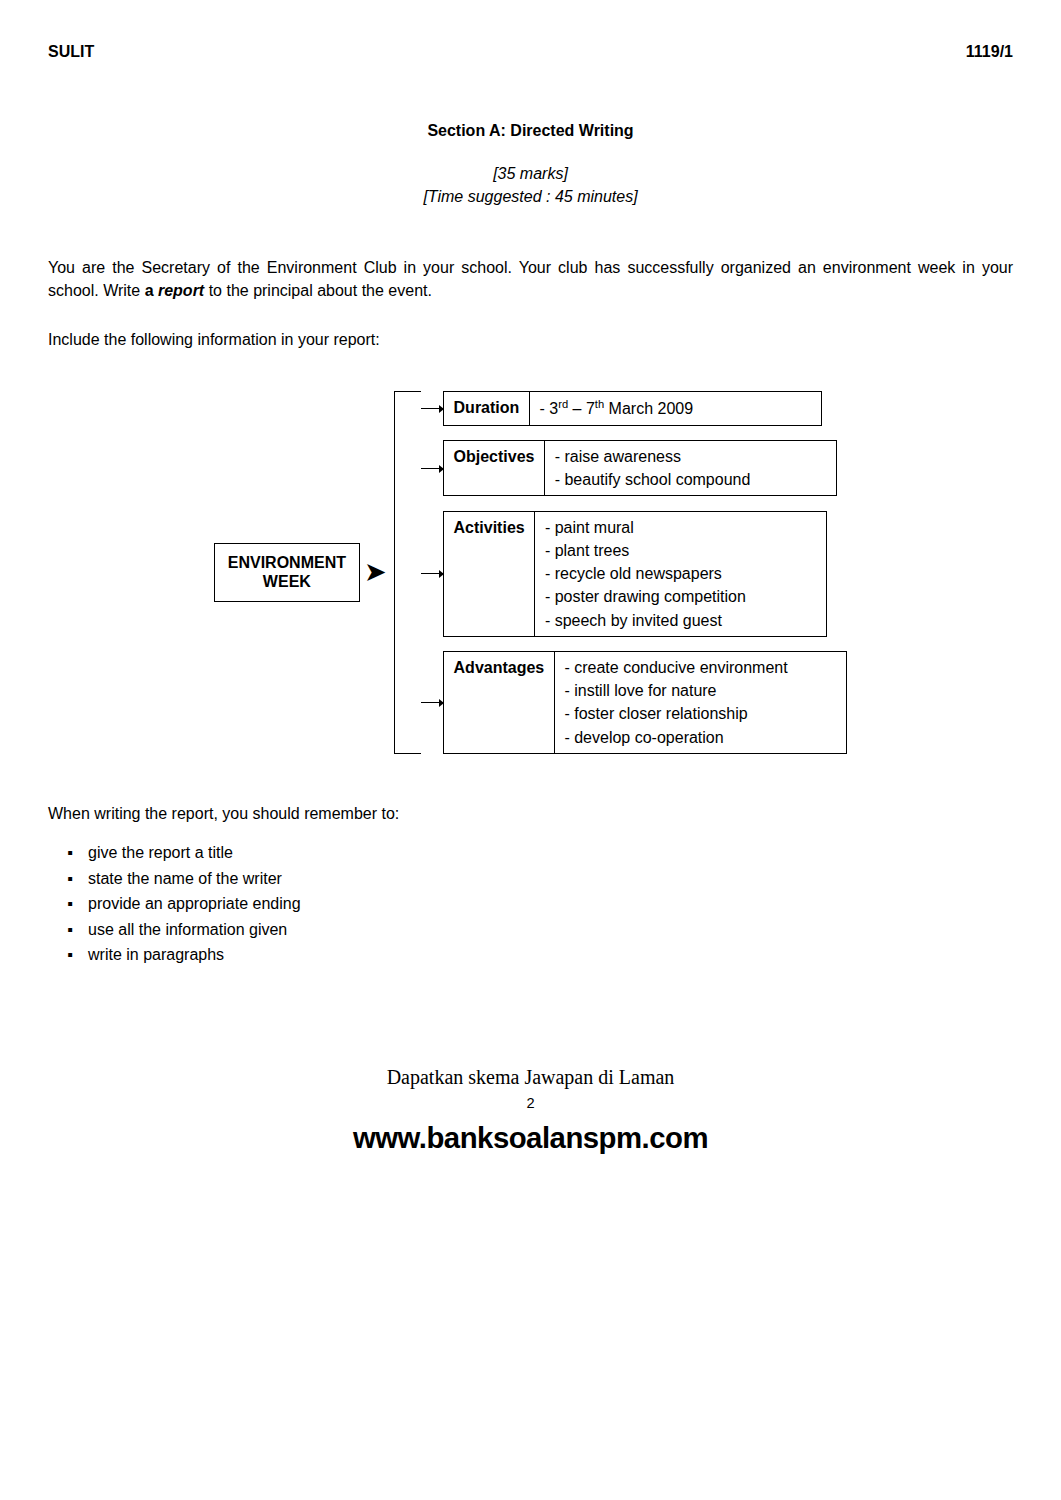SULIT 1119/1
Section A: Directed Writing
[35 marks]
[Time suggested : 45 minutes]
You are the Secretary of the Environment Club in your school. Your club has successfully organized an environment week in your school. Write a report to the principal about the event.
Include the following information in your report:
ENVIRONMENT
WEEK
➤
| Duration | - 3 rd – 7 th March 2009 |
| Objectives | raise awareness beautify school compound |
| Activities | paint mural plant trees recycle old newspapers poster drawing competition speech by invited guest |
| Advantages | create conducive environment instill love for nature foster closer relationship develop co-operation |
When writing the report, you should remember to:
give the report a title
state the name of the writer
provide an appropriate ending
use all the information given
write in paragraphs
Dapatkan skema Jawapan di Laman
2
www.banksoalanspm.com